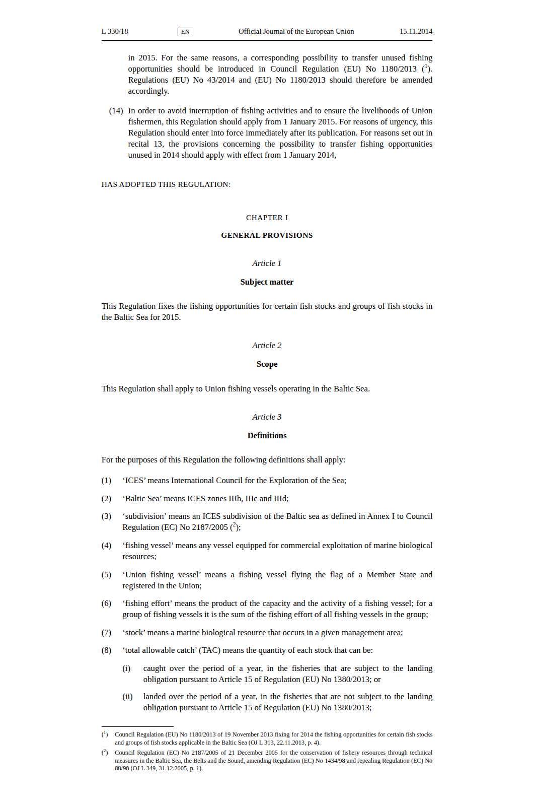L 330/18EN
Official Journal of the European Union
15.11.2014
in 2015. For the same reasons, a corresponding possibility to transfer unused fishing opportunities should be introduced in Council Regulation (EU) No 1180/2013 (1). Regulations (EU) No 43/2014 and (EU) No 1180/2013 should therefore be amended accordingly.
(14)
In order to avoid interruption of fishing activities and to ensure the livelihoods of Union fishermen, this Regulation should apply from 1 January 2015. For reasons of urgency, this Regulation should enter into force immediately after its publication. For reasons set out in recital 13, the provisions concerning the possibility to transfer fishing opportunities unused in 2014 should apply with effect from 1 January 2014,
HAS ADOPTED THIS REGULATION:
CHAPTER I
GENERAL PROVISIONS
Article 1
Subject matter
This Regulation fixes the fishing opportunities for certain fish stocks and groups of fish stocks in the Baltic Sea for 2015.
Article 2
Scope
This Regulation shall apply to Union fishing vessels operating in the Baltic Sea.
Article 3
Definitions
For the purposes of this Regulation the following definitions shall apply:
(1)
‘ICES’ means International Council for the Exploration of the Sea;
(2)
‘Baltic Sea’ means ICES zones IIIb, IIIc and IIId;
(3)
‘subdivision’ means an ICES subdivision of the Baltic sea as defined in Annex I to Council Regulation (EC) No 2187/2005 (2);
(4)
‘fishing vessel’ means any vessel equipped for commercial exploitation of marine biological resources;
(5)
‘Union fishing vessel’ means a fishing vessel flying the flag of a Member State and registered in the Union;
(6)
‘fishing effort’ means the product of the capacity and the activity of a fishing vessel; for a group of fishing vessels it is the sum of the fishing effort of all fishing vessels in the group;
(7)
‘stock’ means a marine biological resource that occurs in a given management area;
(8)
‘total allowable catch’ (TAC) means the quantity of each stock that can be:
(i)
caught over the period of a year, in the fisheries that are subject to the landing obligation pursuant to Article 15 of Regulation (EU) No 1380/2013; or
(ii)
landed over the period of a year, in the fisheries that are not subject to the landing obligation pursuant to Article 15 of Regulation (EU) No 1380/2013;
(1)
Council Regulation (EU) No 1180/2013 of 19 November 2013 fixing for 2014 the fishing opportunities for certain fish stocks and groups of fish stocks applicable in the Baltic Sea (OJ L 313, 22.11.2013, p. 4).
(2)
Council Regulation (EC) No 2187/2005 of 21 December 2005 for the conservation of fishery resources through technical measures in the Baltic Sea, the Belts and the Sound, amending Regulation (EC) No 1434/98 and repealing Regulation (EC) No 88/98 (OJ L 349, 31.12.2005, p. 1).